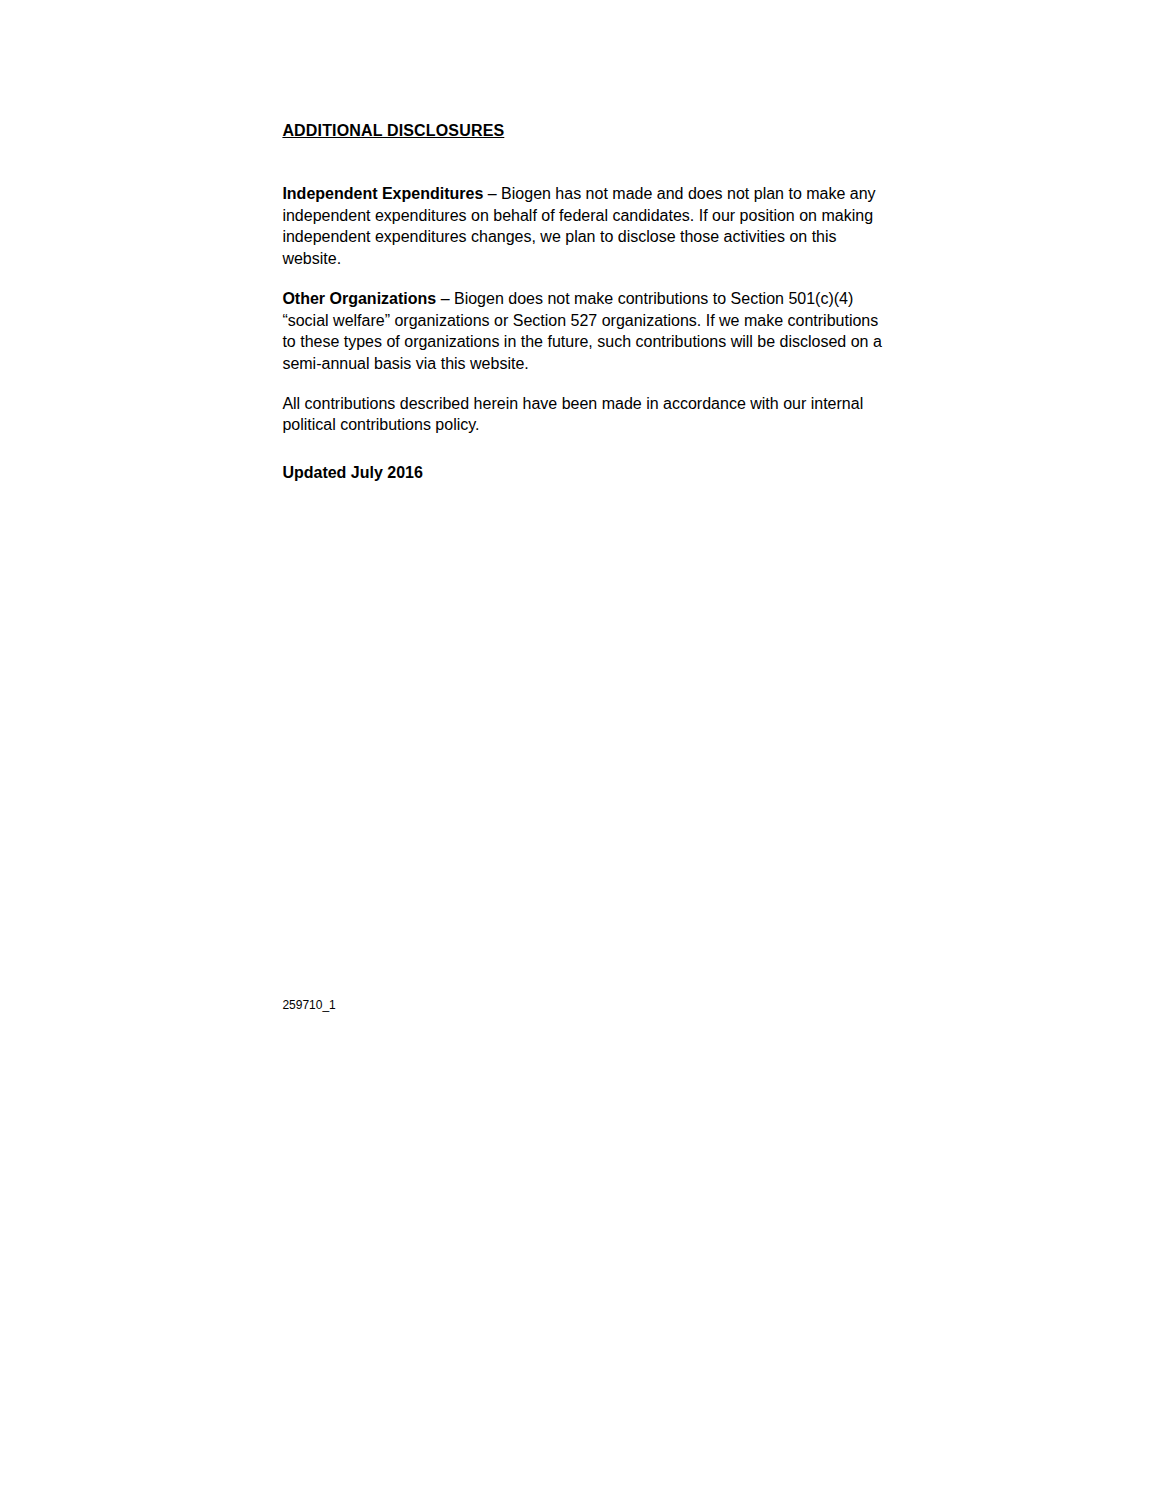ADDITIONAL DISCLOSURES
Independent Expenditures – Biogen has not made and does not plan to make any independent expenditures on behalf of federal candidates. If our position on making independent expenditures changes, we plan to disclose those activities on this website.
Other Organizations – Biogen does not make contributions to Section 501(c)(4) “social welfare” organizations or Section 527 organizations. If we make contributions to these types of organizations in the future, such contributions will be disclosed on a semi-annual basis via this website.
All contributions described herein have been made in accordance with our internal political contributions policy.
Updated July 2016
259710_1